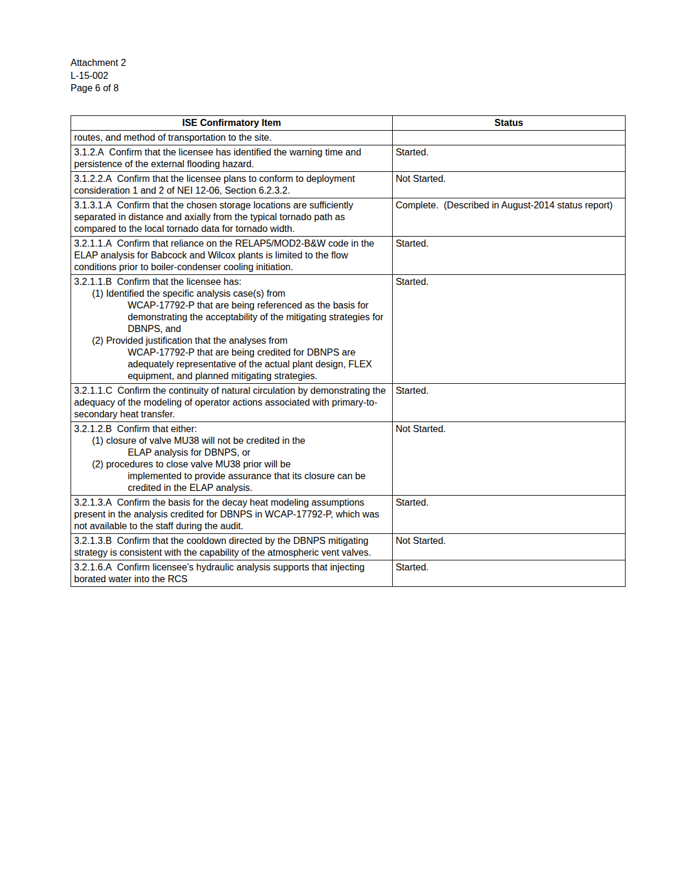Attachment 2
L-15-002
Page 6 of 8
| ISE Confirmatory Item | Status |
| --- | --- |
| routes, and method of transportation to the site. | |
| 3.1.2.A Confirm that the licensee has identified the warning time and persistence of the external flooding hazard. | Started. |
| 3.1.2.2.A Confirm that the licensee plans to conform to deployment consideration 1 and 2 of NEI 12-06, Section 6.2.3.2. | Not Started. |
| 3.1.3.1.A Confirm that the chosen storage locations are sufficiently separated in distance and axially from the typical tornado path as compared to the local tornado data for tornado width. | Complete. (Described in August-2014 status report) |
| 3.2.1.1.A Confirm that reliance on the RELAP5/MOD2-B&W code in the ELAP analysis for Babcock and Wilcox plants is limited to the flow conditions prior to boiler-condenser cooling initiation. | Started. |
| 3.2.1.1.B Confirm that the licensee has: (1) Identified the specific analysis case(s) from WCAP-17792-P that are being referenced as the basis for demonstrating the acceptability of the mitigating strategies for DBNPS, and (2) Provided justification that the analyses from WCAP-17792-P that are being credited for DBNPS are adequately representative of the actual plant design, FLEX equipment, and planned mitigating strategies. | Started. |
| 3.2.1.1.C Confirm the continuity of natural circulation by demonstrating the adequacy of the modeling of operator actions associated with primary-to-secondary heat transfer. | Started. |
| 3.2.1.2.B Confirm that either: (1) closure of valve MU38 will not be credited in the ELAP analysis for DBNPS, or (2) procedures to close valve MU38 prior will be implemented to provide assurance that its closure can be credited in the ELAP analysis. | Not Started. |
| 3.2.1.3.A Confirm the basis for the decay heat modeling assumptions present in the analysis credited for DBNPS in WCAP-17792-P, which was not available to the staff during the audit. | Started. |
| 3.2.1.3.B Confirm that the cooldown directed by the DBNPS mitigating strategy is consistent with the capability of the atmospheric vent valves. | Not Started. |
| 3.2.1.6.A Confirm licensee’s hydraulic analysis supports that injecting borated water into the RCS | Started. |